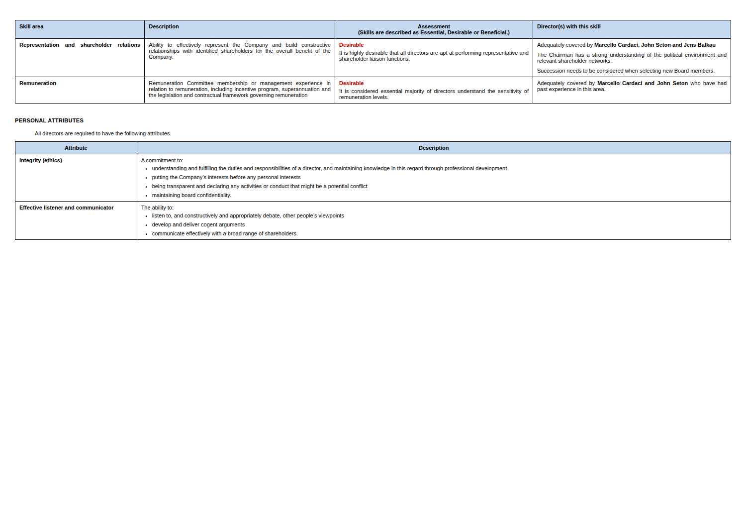| Skill area | Description | Assessment (Skills are described as Essential, Desirable or Beneficial.) | Director(s) with this skill |
| --- | --- | --- | --- |
| Representation and shareholder relations | Ability to effectively represent the Company and build constructive relationships with identified shareholders for the overall benefit of the Company. | Desirable It is highly desirable that all directors are apt at performing representative and shareholder liaison functions. | Adequately covered by Marcello Cardaci, John Seton and Jens Balkau The Chairman has a strong understanding of the political environment and relevant shareholder networks. Succession needs to be considered when selecting new Board members. |
| Remuneration | Remuneration Committee membership or management experience in relation to remuneration, including incentive program, superannuation and the legislation and contractual framework governing remuneration | Desirable It is considered essential majority of directors understand the sensitivity of remuneration levels. | Adequately covered by Marcello Cardaci and John Seton who have had past experience in this area. |
PERSONAL ATTRIBUTES
All directors are required to have the following attributes.
| Attribute | Description |
| --- | --- |
| Integrity (ethics) | A commitment to: understanding and fulfilling the duties and responsibilities of a director, and maintaining knowledge in this regard through professional development putting the Company’s interests before any personal interests being transparent and declaring any activities or conduct that might be a potential conflict maintaining board confidentiality. |
| Effective listener and communicator | The ability to: listen to, and constructively and appropriately debate, other people’s viewpoints develop and deliver cogent arguments communicate effectively with a broad range of shareholders. |